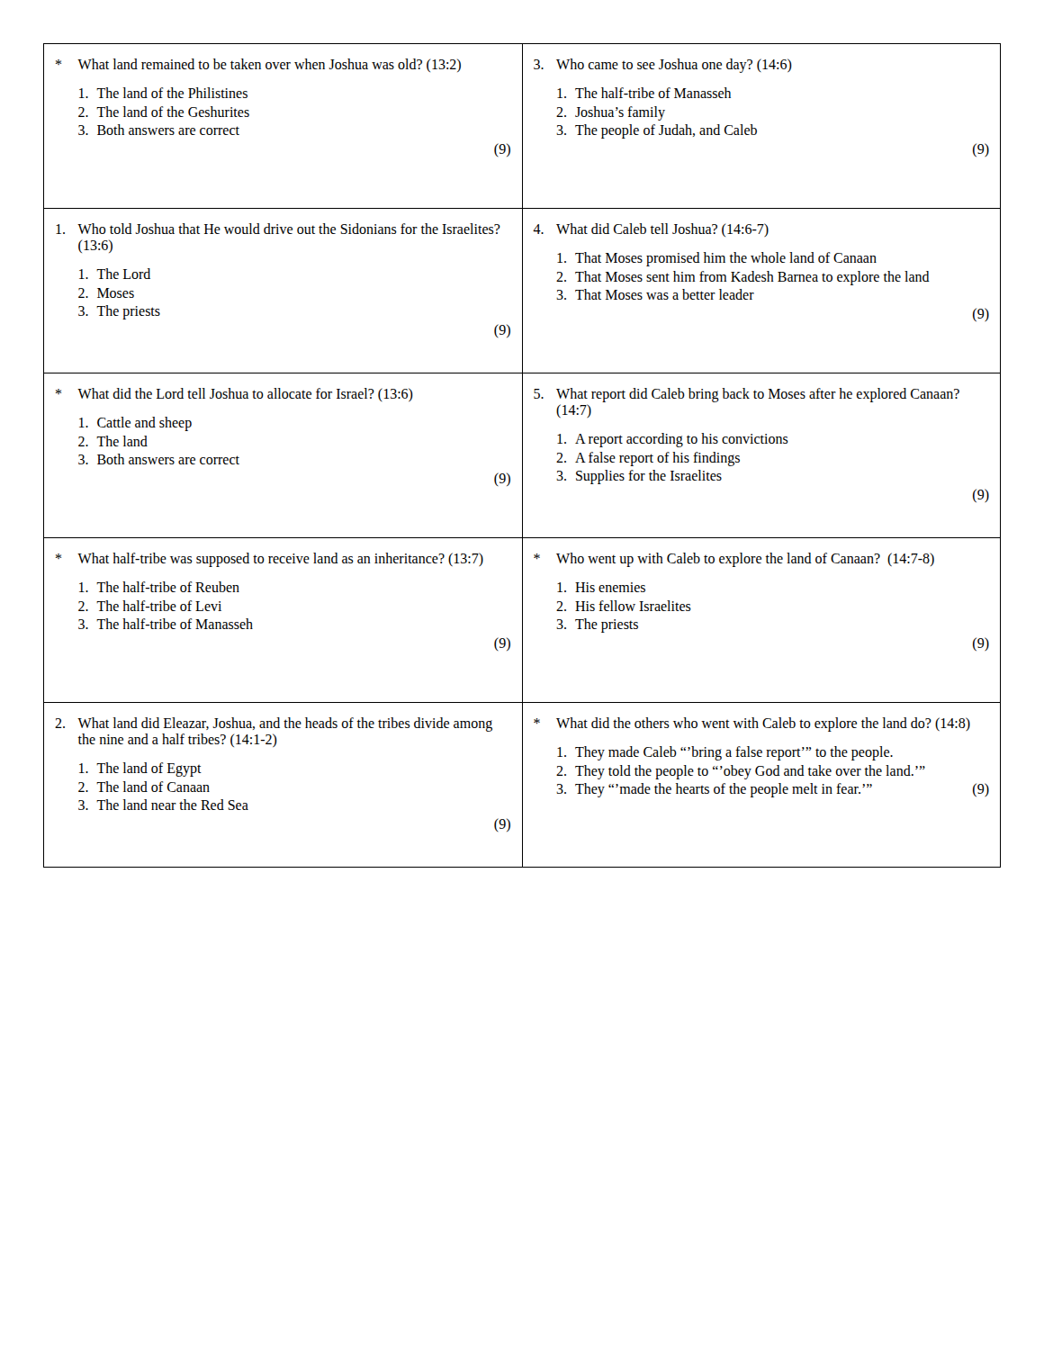| * What land remained to be taken over when Joshua was old? (13:2) The land of the Philistines The land of the Geshurites Both answers are correct (9) | 3. Who came to see Joshua one day? (14:6) The half-tribe of Manasseh Joshua’s family The people of Judah, and Caleb (9) |
| 1. Who told Joshua that He would drive out the Sidonians for the Israelites? (13:6) The Lord Moses The priests (9) | 4. What did Caleb tell Joshua? (14:6-7) That Moses promised him the whole land of Canaan That Moses sent him from Kadesh Barnea to explore the land That Moses was a better leader (9) |
| * What did the Lord tell Joshua to allocate for Israel? (13:6) Cattle and sheep The land Both answers are correct (9) | 5. What report did Caleb bring back to Moses after he explored Canaan? (14:7) A report according to his convictions A false report of his findings Supplies for the Israelites (9) |
| * What half-tribe was supposed to receive land as an inheritance? (13:7) The half-tribe of Reuben The half-tribe of Levi The half-tribe of Manasseh (9) | * Who went up with Caleb to explore the land of Canaan? (14:7-8) His enemies His fellow Israelites The priests (9) |
| 2. What land did Eleazar, Joshua, and the heads of the tribes divide among the nine and a half tribes? (14:1-2) The land of Egypt The land of Canaan The land near the Red Sea (9) | * What did the others who went with Caleb to explore the land do? (14:8) They made Caleb “’bring a false report’” to the people. They told the people to “’obey God and take over the land.’” They “’made the hearts of the people melt in fear.’” (9) |